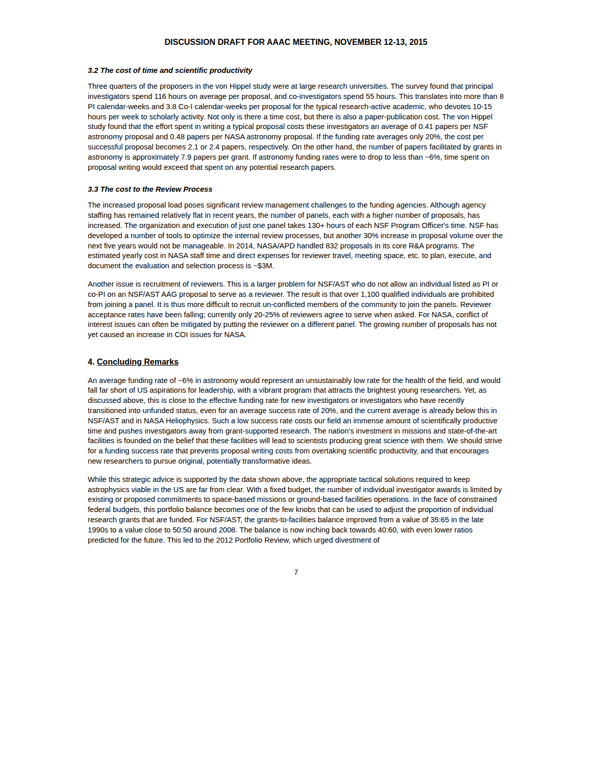DISCUSSION DRAFT FOR AAAC MEETING, NOVEMBER 12-13, 2015
3.2 The cost of time and scientific productivity
Three quarters of the proposers in the von Hippel study were at large research universities. The survey found that principal investigators spend 116 hours on average per proposal, and co-investigators spend 55 hours. This translates into more than 8 PI calendar-weeks and 3.8 Co-I calendar-weeks per proposal for the typical research-active academic, who devotes 10-15 hours per week to scholarly activity. Not only is there a time cost, but there is also a paper-publication cost. The von Hippel study found that the effort spent in writing a typical proposal costs these investigators an average of 0.41 papers per NSF astronomy proposal and 0.48 papers per NASA astronomy proposal. If the funding rate averages only 20%, the cost per successful proposal becomes 2.1 or 2.4 papers, respectively. On the other hand, the number of papers facilitated by grants in astronomy is approximately 7.9 papers per grant. If astronomy funding rates were to drop to less than ~6%, time spent on proposal writing would exceed that spent on any potential research papers.
3.3 The cost to the Review Process
The increased proposal load poses significant review management challenges to the funding agencies. Although agency staffing has remained relatively flat in recent years, the number of panels, each with a higher number of proposals, has increased. The organization and execution of just one panel takes 130+ hours of each NSF Program Officer's time. NSF has developed a number of tools to optimize the internal review processes, but another 30% increase in proposal volume over the next five years would not be manageable. In 2014, NASA/APD handled 832 proposals in its core R&A programs. The estimated yearly cost in NASA staff time and direct expenses for reviewer travel, meeting space, etc. to plan, execute, and document the evaluation and selection process is ~$3M.
Another issue is recruitment of reviewers. This is a larger problem for NSF/AST who do not allow an individual listed as PI or co-PI on an NSF/AST AAG proposal to serve as a reviewer. The result is that over 1,100 qualified individuals are prohibited from joining a panel. It is thus more difficult to recruit un-conflicted members of the community to join the panels. Reviewer acceptance rates have been falling; currently only 20-25% of reviewers agree to serve when asked. For NASA, conflict of interest issues can often be mitigated by putting the reviewer on a different panel. The growing number of proposals has not yet caused an increase in COI issues for NASA.
4. Concluding Remarks
An average funding rate of ~6% in astronomy would represent an unsustainably low rate for the health of the field, and would fall far short of US aspirations for leadership, with a vibrant program that attracts the brightest young researchers. Yet, as discussed above, this is close to the effective funding rate for new investigators or investigators who have recently transitioned into unfunded status, even for an average success rate of 20%, and the current average is already below this in NSF/AST and in NASA Heliophysics. Such a low success rate costs our field an immense amount of scientifically productive time and pushes investigators away from grant-supported research. The nation's investment in missions and state-of-the-art facilities is founded on the belief that these facilities will lead to scientists producing great science with them. We should strive for a funding success rate that prevents proposal writing costs from overtaking scientific productivity, and that encourages new researchers to pursue original, potentially transformative ideas.
While this strategic advice is supported by the data shown above, the appropriate tactical solutions required to keep astrophysics viable in the US are far from clear. With a fixed budget, the number of individual investigator awards is limited by existing or proposed commitments to space-based missions or ground-based facilities operations. In the face of constrained federal budgets, this portfolio balance becomes one of the few knobs that can be used to adjust the proportion of individual research grants that are funded. For NSF/AST, the grants-to-facilities balance improved from a value of 35:65 in the late 1990s to a value close to 50:50 around 2008. The balance is now inching back towards 40:60, with even lower ratios predicted for the future. This led to the 2012 Portfolio Review, which urged divestment of
7